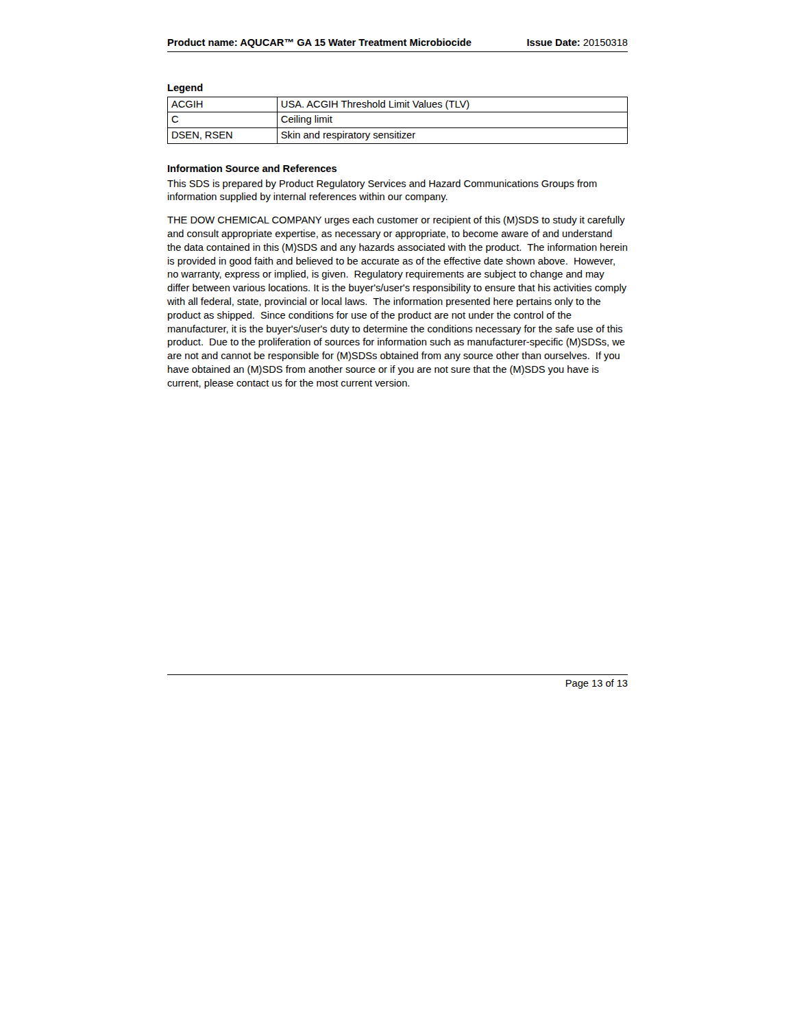Product name: AQUCAR™ GA 15 Water Treatment Microbiocide Issue Date: 20150318
Legend
| ACGIH | USA. ACGIH Threshold Limit Values (TLV) |
| C | Ceiling limit |
| DSEN, RSEN | Skin and respiratory sensitizer |
Information Source and References
This SDS is prepared by Product Regulatory Services and Hazard Communications Groups from information supplied by internal references within our company.
THE DOW CHEMICAL COMPANY urges each customer or recipient of this (M)SDS to study it carefully and consult appropriate expertise, as necessary or appropriate, to become aware of and understand the data contained in this (M)SDS and any hazards associated with the product. The information herein is provided in good faith and believed to be accurate as of the effective date shown above. However, no warranty, express or implied, is given. Regulatory requirements are subject to change and may differ between various locations. It is the buyer's/user's responsibility to ensure that his activities comply with all federal, state, provincial or local laws. The information presented here pertains only to the product as shipped. Since conditions for use of the product are not under the control of the manufacturer, it is the buyer's/user's duty to determine the conditions necessary for the safe use of this product. Due to the proliferation of sources for information such as manufacturer-specific (M)SDSs, we are not and cannot be responsible for (M)SDSs obtained from any source other than ourselves. If you have obtained an (M)SDS from another source or if you are not sure that the (M)SDS you have is current, please contact us for the most current version.
Page 13 of 13